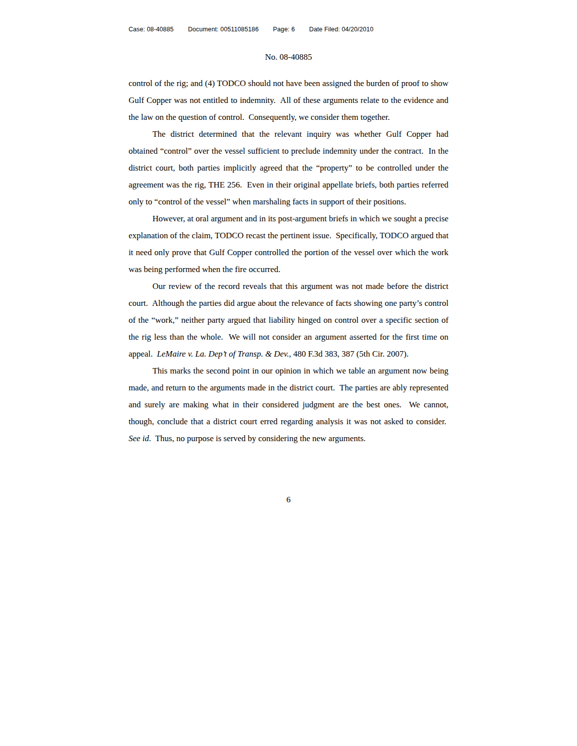Case: 08-40885 Document: 00511085186 Page: 6 Date Filed: 04/20/2010
No. 08-40885
control of the rig; and (4) TODCO should not have been assigned the burden of proof to show Gulf Copper was not entitled to indemnity. All of these arguments relate to the evidence and the law on the question of control. Consequently, we consider them together.
The district determined that the relevant inquiry was whether Gulf Copper had obtained “control” over the vessel sufficient to preclude indemnity under the contract. In the district court, both parties implicitly agreed that the “property” to be controlled under the agreement was the rig, THE 256. Even in their original appellate briefs, both parties referred only to “control of the vessel” when marshaling facts in support of their positions.
However, at oral argument and in its post-argument briefs in which we sought a precise explanation of the claim, TODCO recast the pertinent issue. Specifically, TODCO argued that it need only prove that Gulf Copper controlled the portion of the vessel over which the work was being performed when the fire occurred.
Our review of the record reveals that this argument was not made before the district court. Although the parties did argue about the relevance of facts showing one party’s control of the “work,” neither party argued that liability hinged on control over a specific section of the rig less than the whole. We will not consider an argument asserted for the first time on appeal. LeMaire v. La. Dep’t of Transp. & Dev., 480 F.3d 383, 387 (5th Cir. 2007).
This marks the second point in our opinion in which we table an argument now being made, and return to the arguments made in the district court. The parties are ably represented and surely are making what in their considered judgment are the best ones. We cannot, though, conclude that a district court erred regarding analysis it was not asked to consider. See id. Thus, no purpose is served by considering the new arguments.
6